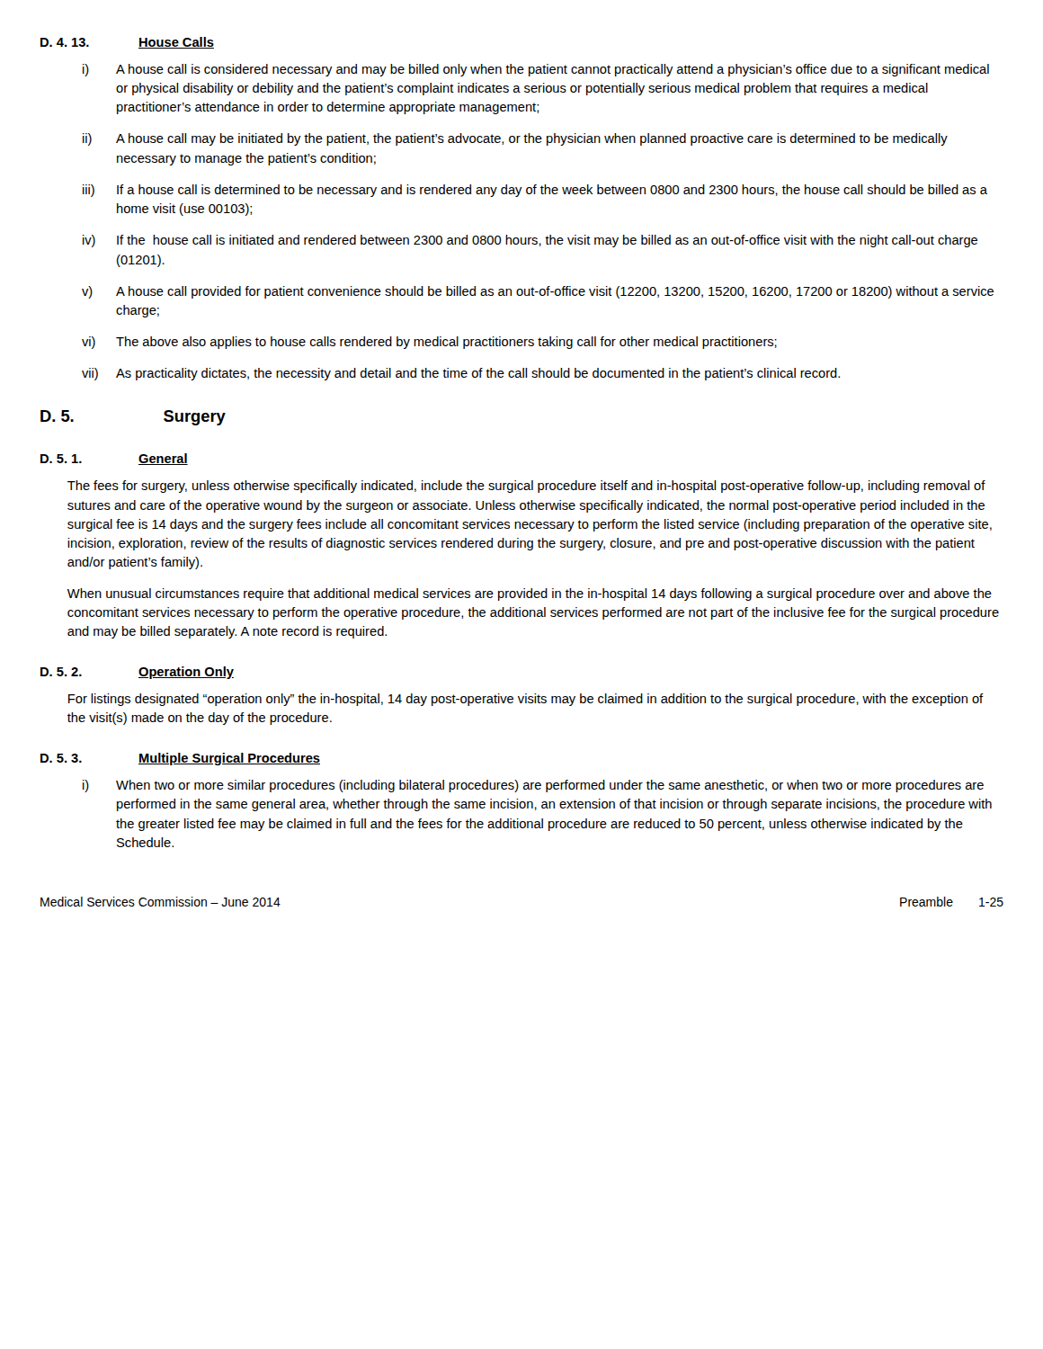D. 4. 13. House Calls
i) A house call is considered necessary and may be billed only when the patient cannot practically attend a physician’s office due to a significant medical or physical disability or debility and the patient’s complaint indicates a serious or potentially serious medical problem that requires a medical practitioner’s attendance in order to determine appropriate management;
ii) A house call may be initiated by the patient, the patient’s advocate, or the physician when planned proactive care is determined to be medically necessary to manage the patient’s condition;
iii) If a house call is determined to be necessary and is rendered any day of the week between 0800 and 2300 hours, the house call should be billed as a home visit (use 00103);
iv) If the house call is initiated and rendered between 2300 and 0800 hours, the visit may be billed as an out-of-office visit with the night call-out charge (01201).
v) A house call provided for patient convenience should be billed as an out-of-office visit (12200, 13200, 15200, 16200, 17200 or 18200) without a service charge;
vi) The above also applies to house calls rendered by medical practitioners taking call for other medical practitioners;
vii) As practicality dictates, the necessity and detail and the time of the call should be documented in the patient’s clinical record.
D. 5. Surgery
D. 5. 1. General
The fees for surgery, unless otherwise specifically indicated, include the surgical procedure itself and in-hospital post-operative follow-up, including removal of sutures and care of the operative wound by the surgeon or associate. Unless otherwise specifically indicated, the normal post-operative period included in the surgical fee is 14 days and the surgery fees include all concomitant services necessary to perform the listed service (including preparation of the operative site, incision, exploration, review of the results of diagnostic services rendered during the surgery, closure, and pre and post-operative discussion with the patient and/or patient’s family).
When unusual circumstances require that additional medical services are provided in the in-hospital 14 days following a surgical procedure over and above the concomitant services necessary to perform the operative procedure, the additional services performed are not part of the inclusive fee for the surgical procedure and may be billed separately. A note record is required.
D. 5. 2. Operation Only
For listings designated “operation only” the in-hospital, 14 day post-operative visits may be claimed in addition to the surgical procedure, with the exception of the visit(s) made on the day of the procedure.
D. 5. 3. Multiple Surgical Procedures
i) When two or more similar procedures (including bilateral procedures) are performed under the same anesthetic, or when two or more procedures are performed in the same general area, whether through the same incision, an extension of that incision or through separate incisions, the procedure with the greater listed fee may be claimed in full and the fees for the additional procedure are reduced to 50 percent, unless otherwise indicated by the Schedule.
Medical Services Commission – June 2014
Preamble
1-25